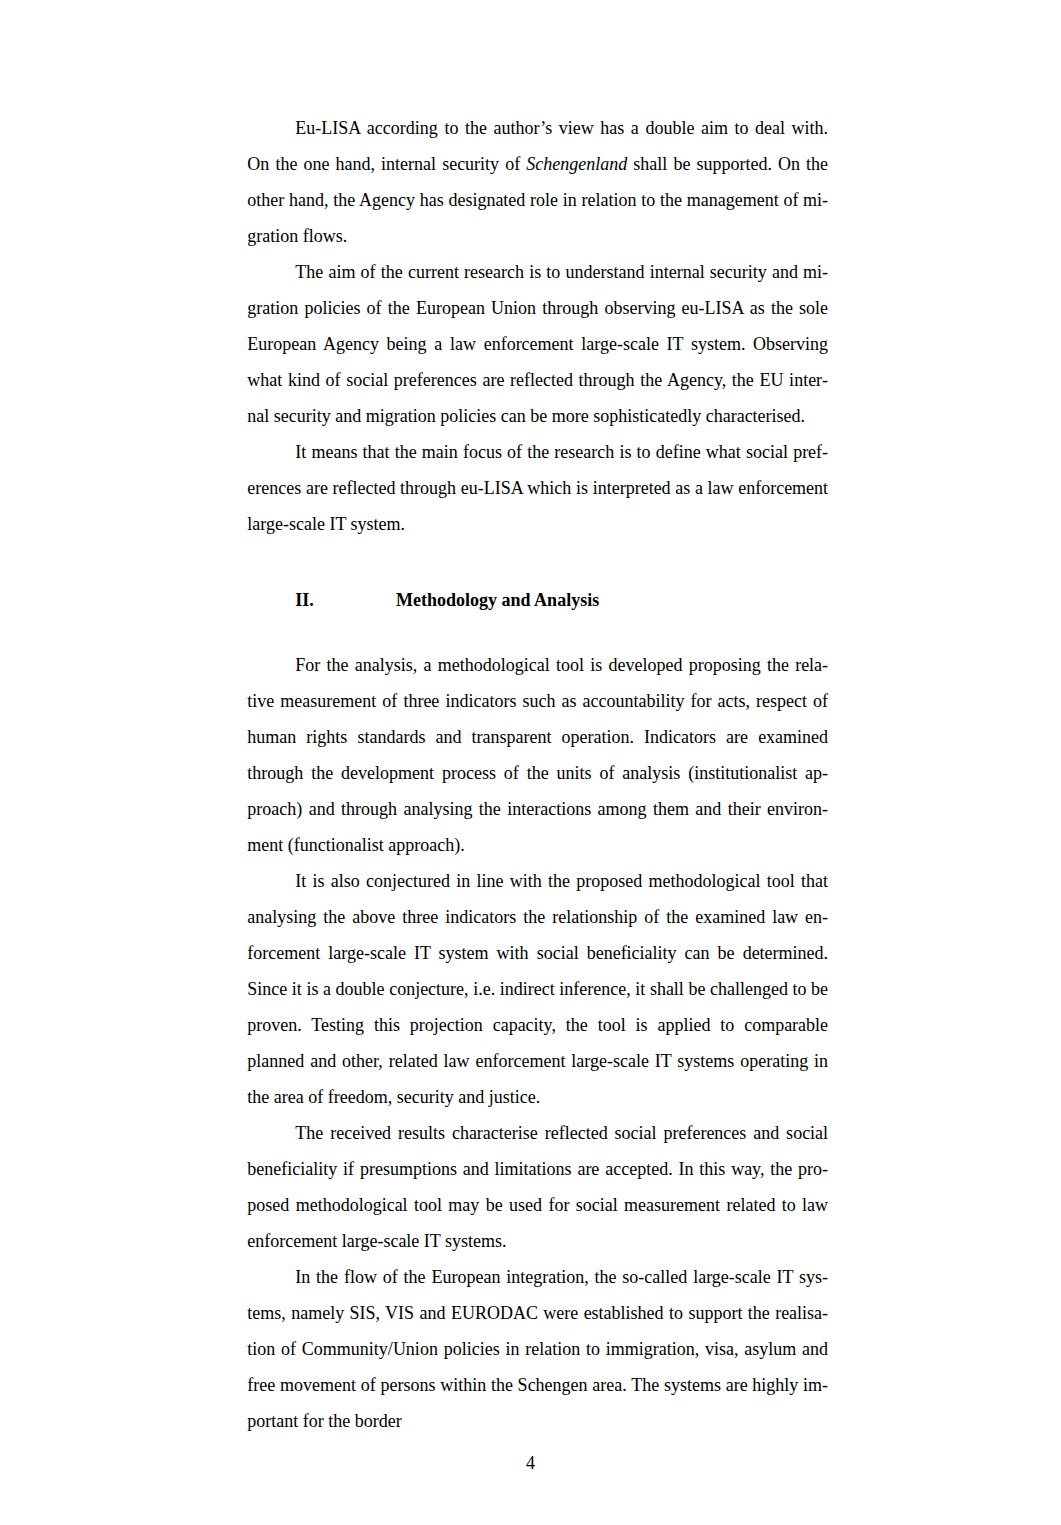Eu-LISA according to the author’s view has a double aim to deal with. On the one hand, internal security of Schengenland shall be supported. On the other hand, the Agency has designated role in relation to the management of migration flows.
The aim of the current research is to understand internal security and migration policies of the European Union through observing eu-LISA as the sole European Agency being a law enforcement large-scale IT system. Observing what kind of social preferences are reflected through the Agency, the EU internal security and migration policies can be more sophisticatedly characterised.
It means that the main focus of the research is to define what social preferences are reflected through eu-LISA which is interpreted as a law enforcement large-scale IT system.
II. Methodology and Analysis
For the analysis, a methodological tool is developed proposing the relative measurement of three indicators such as accountability for acts, respect of human rights standards and transparent operation. Indicators are examined through the development process of the units of analysis (institutionalist approach) and through analysing the interactions among them and their environment (functionalist approach).
It is also conjectured in line with the proposed methodological tool that analysing the above three indicators the relationship of the examined law enforcement large-scale IT system with social beneficiality can be determined. Since it is a double conjecture, i.e. indirect inference, it shall be challenged to be proven. Testing this projection capacity, the tool is applied to comparable planned and other, related law enforcement large-scale IT systems operating in the area of freedom, security and justice.
The received results characterise reflected social preferences and social beneficiality if presumptions and limitations are accepted. In this way, the proposed methodological tool may be used for social measurement related to law enforcement large-scale IT systems.
In the flow of the European integration, the so-called large-scale IT systems, namely SIS, VIS and EURODAC were established to support the realisation of Community/Union policies in relation to immigration, visa, asylum and free movement of persons within the Schengen area. The systems are highly important for the border
4